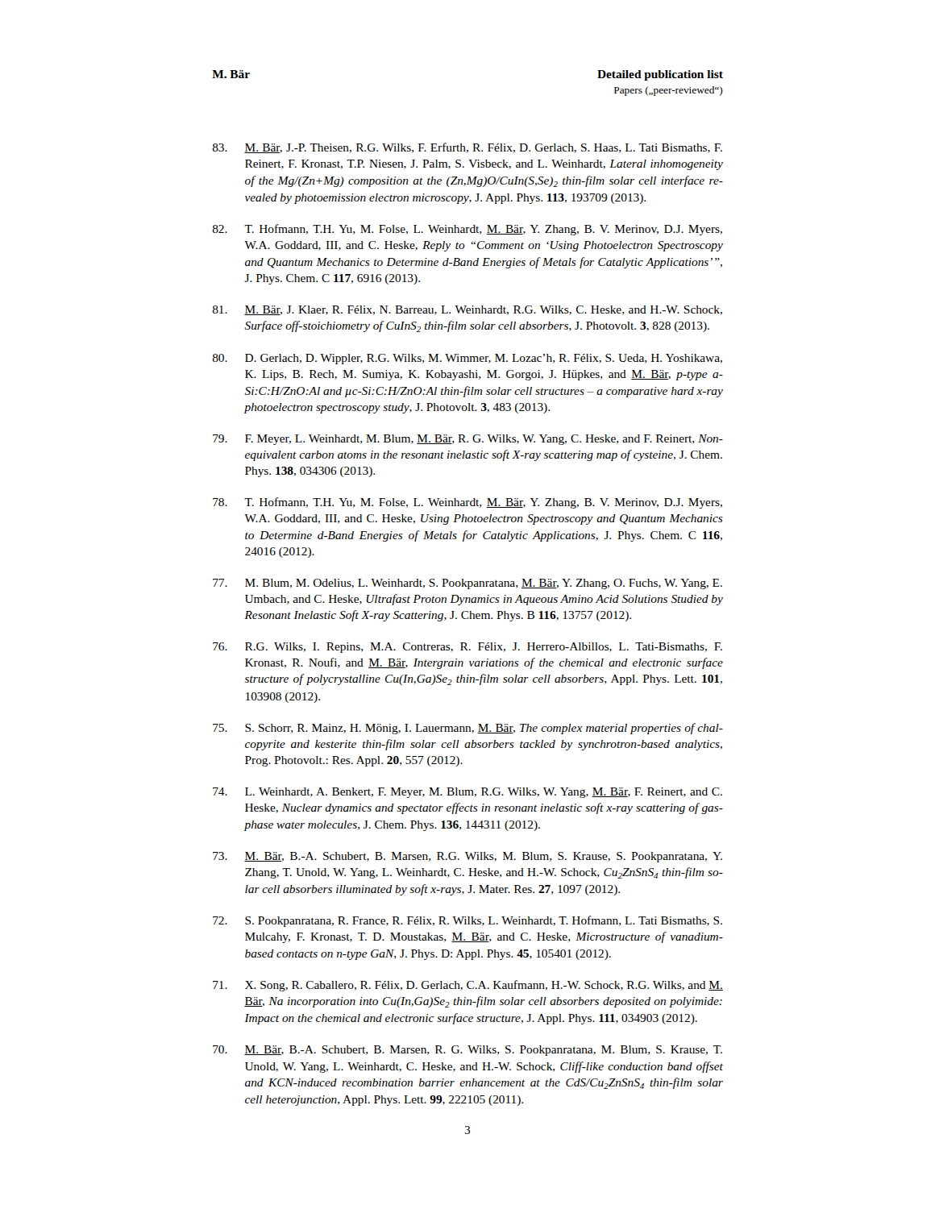M. Bär
Detailed publication list Papers („peer-reviewed“)
83. M. Bär, J.-P. Theisen, R.G. Wilks, F. Erfurth, R. Félix, D. Gerlach, S. Haas, L. Tati Bismaths, F. Reinert, F. Kronast, T.P. Niesen, J. Palm, S. Visbeck, and L. Weinhardt, Lateral inhomogeneity of the Mg/(Zn+Mg) composition at the (Zn,Mg)O/CuIn(S,Se)2 thin-film solar cell interface revealed by photoemission electron microscopy, J. Appl. Phys. 113, 193709 (2013).
82. T. Hofmann, T.H. Yu, M. Folse, L. Weinhardt, M. Bär, Y. Zhang, B. V. Merinov, D.J. Myers, W.A. Goddard, III, and C. Heske, Reply to “Comment on ‘Using Photoelectron Spectroscopy and Quantum Mechanics to Determine d-Band Energies of Metals for Catalytic Applications’”, J. Phys. Chem. C 117, 6916 (2013).
81. M. Bär, J. Klaer, R. Félix, N. Barreau, L. Weinhardt, R.G. Wilks, C. Heske, and H.-W. Schock, Surface off-stoichiometry of CuInS2 thin-film solar cell absorbers, J. Photovolt. 3, 828 (2013).
80. D. Gerlach, D. Wippler, R.G. Wilks, M. Wimmer, M. Lozac’h, R. Félix, S. Ueda, H. Yoshikawa, K. Lips, B. Rech, M. Sumiya, K. Kobayashi, M. Gorgoi, J. Hüpkes, and M. Bär, p-type a-Si:C:H/ZnO:Al and µc-Si:C:H/ZnO:Al thin-film solar cell structures – a comparative hard x-ray photoelectron spectroscopy study, J. Photovolt. 3, 483 (2013).
79. F. Meyer, L. Weinhardt, M. Blum, M. Bär, R. G. Wilks, W. Yang, C. Heske, and F. Reinert, Non-equivalent carbon atoms in the resonant inelastic soft X-ray scattering map of cysteine, J. Chem. Phys. 138, 034306 (2013).
78. T. Hofmann, T.H. Yu, M. Folse, L. Weinhardt, M. Bär, Y. Zhang, B. V. Merinov, D.J. Myers, W.A. Goddard, III, and C. Heske, Using Photoelectron Spectroscopy and Quantum Mechanics to Determine d-Band Energies of Metals for Catalytic Applications, J. Phys. Chem. C 116, 24016 (2012).
77. M. Blum, M. Odelius, L. Weinhardt, S. Pookpanratana, M. Bär, Y. Zhang, O. Fuchs, W. Yang, E. Umbach, and C. Heske, Ultrafast Proton Dynamics in Aqueous Amino Acid Solutions Studied by Resonant Inelastic Soft X‑ray Scattering, J. Chem. Phys. B 116, 13757 (2012).
76. R.G. Wilks, I. Repins, M.A. Contreras, R. Félix, J. Herrero-Albillos, L. Tati-Bismaths, F. Kronast, R. Noufi, and M. Bär, Intergrain variations of the chemical and electronic surface structure of polycrystalline Cu(In,Ga)Se2 thin-film solar cell absorbers, Appl. Phys. Lett. 101, 103908 (2012).
75. S. Schorr, R. Mainz, H. Mönig, I. Lauermann, M. Bär, The complex material properties of chalcopyrite and kesterite thin-film solar cell absorbers tackled by synchrotron-based analytics, Prog. Photovolt.: Res. Appl. 20, 557 (2012).
74. L. Weinhardt, A. Benkert, F. Meyer, M. Blum, R.G. Wilks, W. Yang, M. Bär, F. Reinert, and C. Heske, Nuclear dynamics and spectator effects in resonant inelastic soft x-ray scattering of gas-phase water molecules, J. Chem. Phys. 136, 144311 (2012).
73. M. Bär, B.-A. Schubert, B. Marsen, R.G. Wilks, M. Blum, S. Krause, S. Pookpanratana, Y. Zhang, T. Unold, W. Yang, L. Weinhardt, C. Heske, and H.-W. Schock, Cu2ZnSnS4 thin-film solar cell absorbers illuminated by soft x-rays, J. Mater. Res. 27, 1097 (2012).
72. S. Pookpanratana, R. France, R. Félix, R. Wilks, L. Weinhardt, T. Hofmann, L. Tati Bismaths, S. Mulcahy, F. Kronast, T. D. Moustakas, M. Bär, and C. Heske, Microstructure of vanadium-based contacts on n-type GaN, J. Phys. D: Appl. Phys. 45, 105401 (2012).
71. X. Song, R. Caballero, R. Félix, D. Gerlach, C.A. Kaufmann, H.-W. Schock, R.G. Wilks, and M. Bär, Na incorporation into Cu(In,Ga)Se2 thin-film solar cell absorbers deposited on polyimide: Impact on the chemical and electronic surface structure, J. Appl. Phys. 111, 034903 (2012).
70. M. Bär, B.-A. Schubert, B. Marsen, R. G. Wilks, S. Pookpanratana, M. Blum, S. Krause, T. Unold, W. Yang, L. Weinhardt, C. Heske, and H.-W. Schock, Cliff-like conduction band offset and KCN-induced recombination barrier enhancement at the CdS/Cu2ZnSnS4 thin-film solar cell heterojunction, Appl. Phys. Lett. 99, 222105 (2011).
3